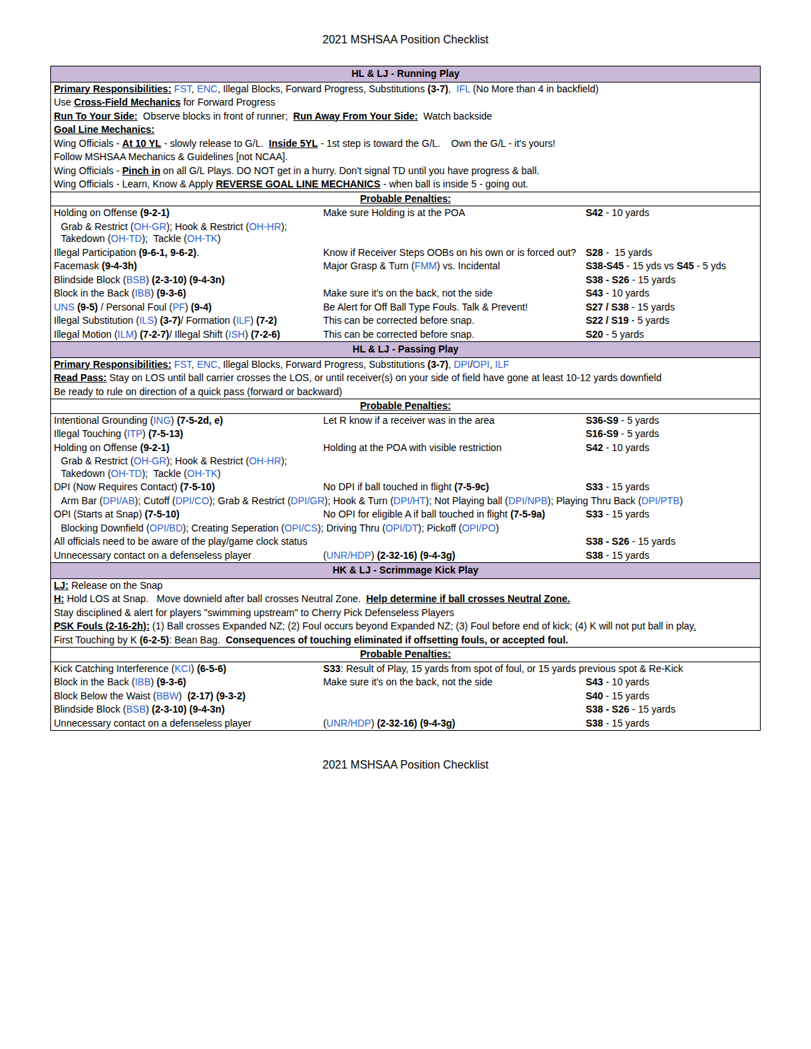2021 MSHSAA Position Checklist
| HL & LJ - Running Play |
| Primary Responsibilities: FST , ENC , Illegal Blocks, Forward Progress, Substitutions (3-7) , IFL (No More than 4 in backfield) |
| Use Cross-Field Mechanics for Forward Progress |
| Run To Your Side: Observe blocks in front of runner; Run Away From Your Side: Watch backside |
| Goal Line Mechanics: |
| Wing Officials - At 10 YL - slowly release to G/L. Inside 5YL - 1st step is toward the G/L. Own the G/L - it's yours! |
| Follow MSHSAA Mechanics & Guidelines [not NCAA]. |
| Wing Officials - Pinch in on all G/L Plays. DO NOT get in a hurry. Don't signal TD until you have progress & ball. |
| Wing Officials - Learn, Know & Apply REVERSE GOAL LINE MECHANICS - when ball is inside 5 - going out. |
| Probable Penalties: |
| Holding on Offense (9-2-1) | Make sure Holding is at the POA | S42 - 10 yards |
| Grab & Restrict ( OH-GR ); Hook & Restrict ( OH-HR ); Takedown ( OH-TD ); Tackle ( OH-TK ) | | |
| Illegal Participation (9-6-1, 9-6-2) . | Know if Receiver Steps OOBs on his own or is forced out? | S28 - 15 yards |
| Facemask (9-4-3h) | Major Grasp & Turn ( FMM ) vs. Incidental | S38-S45 - 15 yds vs S45 - 5 yds |
| Blindside Block ( BSB ) (2-3-10) (9-4-3n) | | S38 - S26 - 15 yards |
| Block in the Back ( IBB ) (9-3-6) | Make sure it's on the back, not the side | S43 - 10 yards |
| UNS (9-5) / Personal Foul ( PF ) (9-4) | Be Alert for Off Ball Type Fouls. Talk & Prevent! | S27 / S38 - 15 yards |
| Illegal Substitution ( ILS ) (3-7) / Formation ( ILF ) (7-2) | This can be corrected before snap. | S22 / S19 - 5 yards |
| Illegal Motion ( ILM ) (7-2-7) / Illegal Shift ( ISH ) (7-2-6) | This can be corrected before snap. | S20 - 5 yards |
| HL & LJ - Passing Play |
| Primary Responsibilities: FST , ENC , Illegal Blocks, Forward Progress, Substitutions (3-7) , DPI / OPI , ILF |
| Read Pass: Stay on LOS until ball carrier crosses the LOS, or until receiver(s) on your side of field have gone at least 10-12 yards downfield |
| Be ready to rule on direction of a quick pass (forward or backward) |
| Probable Penalties: |
| Intentional Grounding ( ING ) (7-5-2d, e) | Let R know if a receiver was in the area | S36-S9 - 5 yards |
| Illegal Touching ( ITP ) (7-5-13) | | S16-S9 - 5 yards |
| Holding on Offense (9-2-1) | Holding at the POA with visible restriction | S42 - 10 yards |
| Grab & Restrict ( OH-GR ); Hook & Restrict ( OH-HR ); Takedown ( OH-TD ); Tackle ( OH-TK ) | | |
| DPI (Now Requires Contact) (7-5-10) | No DPI if ball touched in flight (7-5-9c) | S33 - 15 yards |
| Arm Bar ( DPI/AB ); Cutoff ( DPI/CO ); Grab & Restrict ( DPI/GR ); Hook & Turn ( DPI/HT ); Not Playing ball ( DPI/NPB ); Playing Thru Back ( DPI/PTB ) |
| OPI (Starts at Snap) (7-5-10) | No OPI for eligible A if ball touched in flight (7-5-9a) | S33 - 15 yards |
| Blocking Downfield ( OPI/BD ); Creating Seperation ( OPI/CS ); Driving Thru ( OPI/DT ); Pickoff ( OPI/PO ) |
| All officials need to be aware of the play/game clock status | S38 - S26 - 15 yards |
| Unnecessary contact on a defenseless player | ( UNR/HDP ) (2-32-16) (9-4-3g) | S38 - 15 yards |
| HK & LJ - Scrimmage Kick Play |
| LJ: Release on the Snap |
| H: Hold LOS at Snap. Move downield after ball crosses Neutral Zone. Help determine if ball crosses Neutral Zone. |
| Stay disciplined & alert for players "swimming upstream" to Cherry Pick Defenseless Players |
| PSK Fouls (2-16-2h): (1) Ball crosses Expanded NZ; (2) Foul occurs beyond Expanded NZ; (3) Foul before end of kick; (4) K will not put ball in play . |
| First Touching by K (6-2-5) : Bean Bag. Consequences of touching eliminated if offsetting fouls, or accepted foul. |
| Probable Penalties: |
| Kick Catching Interference ( KCI ) (6-5-6) | S33 : Result of Play, 15 yards from spot of foul, or 15 yards previous spot & Re-Kick |
| Block in the Back ( IBB ) (9-3-6) | Make sure it's on the back, not the side | S43 - 10 yards |
| Block Below the Waist ( BBW ) (2-17) (9-3-2) | | S40 - 15 yards |
| Blindside Block ( BSB ) (2-3-10) (9-4-3n) | | S38 - S26 - 15 yards |
| Unnecessary contact on a defenseless player | ( UNR/HDP ) (2-32-16) (9-4-3g) | S38 - 15 yards |
2021 MSHSAA Position Checklist